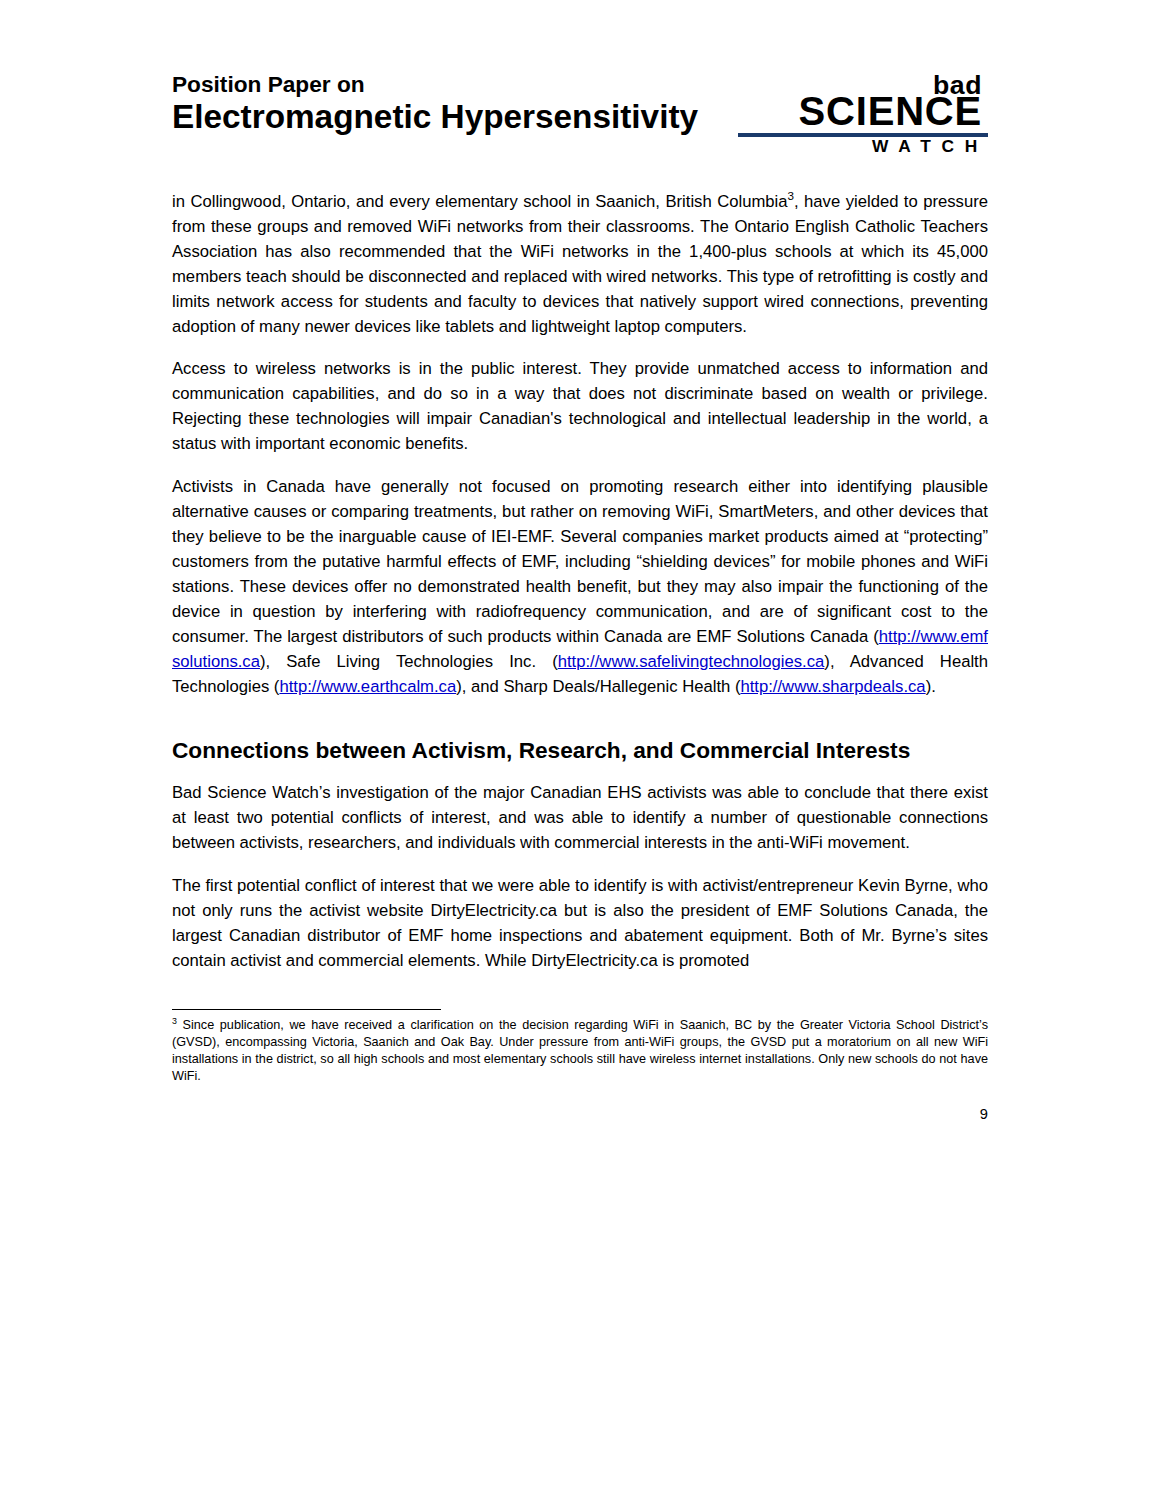Position Paper on
Electromagnetic Hypersensitivity
bad SCIENCE WATCH
in Collingwood, Ontario, and every elementary school in Saanich, British Columbia3, have yielded to pressure from these groups and removed WiFi networks from their classrooms. The Ontario English Catholic Teachers Association has also recommended that the WiFi networks in the 1,400-plus schools at which its 45,000 members teach should be disconnected and replaced with wired networks. This type of retrofitting is costly and limits network access for students and faculty to devices that natively support wired connections, preventing adoption of many newer devices like tablets and lightweight laptop computers.
Access to wireless networks is in the public interest. They provide unmatched access to information and communication capabilities, and do so in a way that does not discriminate based on wealth or privilege. Rejecting these technologies will impair Canadian's technological and intellectual leadership in the world, a status with important economic benefits.
Activists in Canada have generally not focused on promoting research either into identifying plausible alternative causes or comparing treatments, but rather on removing WiFi, SmartMeters, and other devices that they believe to be the inarguable cause of IEI-EMF. Several companies market products aimed at “protecting” customers from the putative harmful effects of EMF, including “shielding devices” for mobile phones and WiFi stations. These devices offer no demonstrated health benefit, but they may also impair the functioning of the device in question by interfering with radiofrequency communication, and are of significant cost to the consumer. The largest distributors of such products within Canada are EMF Solutions Canada (http://www.emfsolutions.ca), Safe Living Technologies Inc. (http://www.safelivingtechnologies.ca), Advanced Health Technologies (http://www.earthcalm.ca), and Sharp Deals/Hallegenic Health (http://www.sharpdeals.ca).
Connections between Activism, Research, and Commercial Interests
Bad Science Watch’s investigation of the major Canadian EHS activists was able to conclude that there exist at least two potential conflicts of interest, and was able to identify a number of questionable connections between activists, researchers, and individuals with commercial interests in the anti-WiFi movement.
The first potential conflict of interest that we were able to identify is with activist/entrepreneur Kevin Byrne, who not only runs the activist website DirtyElectricity.ca but is also the president of EMF Solutions Canada, the largest Canadian distributor of EMF home inspections and abatement equipment. Both of Mr. Byrne’s sites contain activist and commercial elements. While DirtyElectricity.ca is promoted
3 Since publication, we have received a clarification on the decision regarding WiFi in Saanich, BC by the Greater Victoria School District’s (GVSD), encompassing Victoria, Saanich and Oak Bay. Under pressure from anti-WiFi groups, the GVSD put a moratorium on all new WiFi installations in the district, so all high schools and most elementary schools still have wireless internet installations. Only new schools do not have WiFi.
9